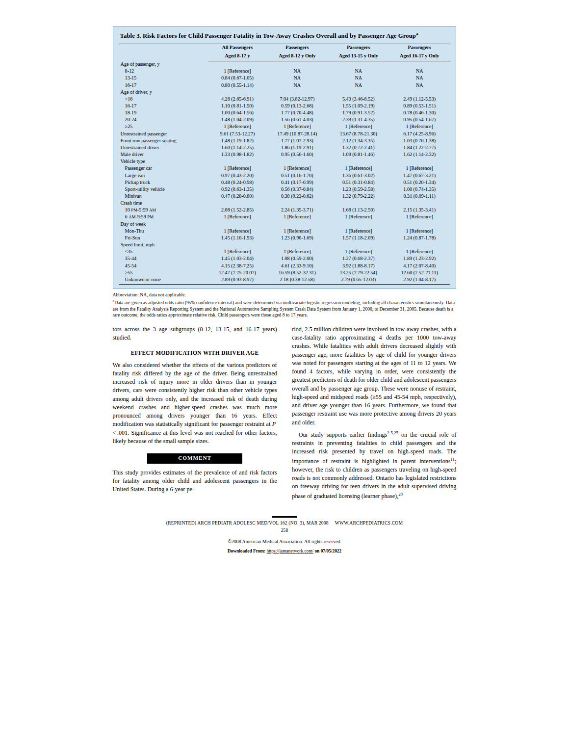Table 3. Risk Factors for Child Passenger Fatality in Tow-Away Crashes Overall and by Passenger Age Groupa
| | All Passengers | Passengers | Passengers | Passengers |
| --- | --- | --- | --- | --- |
| | Aged 8-17 y | Aged 8-12 y Only | Aged 13-15 y Only | Aged 16-17 y Only |
| Age of passenger, y | | | | |
| 8-12 | 1 [Reference] | NA | NA | NA |
| 13-15 | 0.84 (0.67-1.05) | NA | NA | NA |
| 16-17 | 0.80 (0.55-1.14) | NA | NA | NA |
| Age of driver, y | | | | |
| <16 | 4.28 (2.65-6.91) | 7.04 (3.82-12.97) | 5.43 (3.46-8.52) | 2.49 (1.12-5.53) |
| 16-17 | 1.10 (0.81-1.50) | 0.59 (0.13-2.68) | 1.55 (1.09-2.19) | 0.89 (0.53-1.51) |
| 18-19 | 1.00 (0.64-1.56) | 1.77 (0.70-4.48) | 1.79 (0.91-3.52) | 0.78 (0.46-1.30) |
| 20-24 | 1.48 (1.04-2.09) | 1.56 (0.61-4.03) | 2.39 (1.31-4.35) | 0.95 (0.54-1.67) |
| ≥25 | 1 [Reference] | 1 [Reference] | 1 [Reference] | 1 [Reference] |
| Unrestrained passenger | 9.61 (7.53-12.27) | 17.49 (10.87-28.14) | 13.67 (8.78-21.30) | 6.17 (4.25-8.96) |
| Front row passenger seating | 1.48 (1.19-1.82) | 1.77 (1.07-2.93) | 2.12 (1.34-3.35) | 1.03 (0.76-1.38) |
| Unrestrained driver | 1.60 (1.14-2.25) | 1.86 (1.19-2.91) | 1.32 (0.72-2.41) | 1.84 (1.22-2.77) |
| Male driver | 1.33 (0.98-1.82) | 0.95 (0.56-1.60) | 1.09 (0.81-1.46) | 1.62 (1.14-2.32) |
| Vehicle type | | | | |
| Passenger car | 1 [Reference] | 1 [Reference] | 1 [Reference] | 1 [Reference] |
| Large van | 0.97 (0.43-2.20) | 0.51 (0.16-1.70) | 1.36 (0.61-3.02) | 1.47 (0.67-3.21) |
| Pickup truck | 0.48 (0.24-0.98) | 0.41 (0.17-0.99) | 0.51 (0.31-0.84) | 0.51 (0.20-1.34) |
| Sport-utility vehicle | 0.92 (0.63-1.35) | 0.56 (0.37-0.84) | 1.23 (0.59-2.58) | 1.00 (0.74-1.35) |
| Minivan | 0.47 (0.28-0.80) | 0.38 (0.23-0.62) | 1.32 (0.79-2.22) | 0.31 (0.09-1.11) |
| Crash time | | | | |
| 10 PM -5:59 AM | 2.08 (1.52-2.85) | 2.24 (1.35-3.71) | 1.68 (1.13-2.50) | 2.15 (1.35-3.41) |
| 6 AM -9:59 PM | 1 [Reference] | 1 [Reference] | 1 [Reference] | 1 [Reference] |
| Day of week | | | | |
| Mon-Thu | 1 [Reference] | 1 [Reference] | 1 [Reference] | 1 [Reference] |
| Fri-Sun | 1.45 (1.10-1.93) | 1.23 (0.90-1.69) | 1.57 (1.18-2.09) | 1.24 (0.87-1.78) |
| Speed limit, mph | | | | |
| <35 | 1 [Reference] | 1 [Reference] | 1 [Reference] | 1 [Reference] |
| 35-44 | 1.45 (1.03-2.04) | 1.08 (0.59-2.00) | 1.27 (0.68-2.37) | 1.89 (1.23-2.92) |
| 45-54 | 4.15 (2.38-7.25) | 4.61 (2.33-9.10) | 3.92 (1.88-8.17) | 4.17 (2.07-8.40) |
| ≥55 | 12.47 (7.75-20.07) | 16.59 (8.52-32.31) | 13.25 (7.79-22.54) | 12.60 (7.52-21.11) |
| Unknown or none | 2.89 (0.93-8.97) | 2.18 (0.38-12.58) | 2.79 (0.65-12.03) | 2.92 (1.04-8.17) |
Abbreviation: NA, data not applicable.
aData are given as adjusted odds ratio (95% confidence interval) and were determined via multivariate logistic regression modeling, including all characteristics simultaneously. Data are from the Fatality Analysis Reporting System and the National Automotive Sampling System Crash Data System from January 1, 2000, to December 31, 2005. Because death is a rare outcome, the odds ratios approximate relative risk. Child passengers were those aged 8 to 17 years.
tors across the 3 age subgroups (8-12, 13-15, and 16-17 years) studied.
Effect Modification With Driver Age
We also considered whether the effects of the various predictors of fatality risk differed by the age of the driver. Being unrestrained increased risk of injury more in older drivers than in younger drivers, cars were consistently higher risk than other vehicle types among adult drivers only, and the increased risk of death during weekend crashes and higher-speed crashes was much more pronounced among drivers younger than 16 years. Effect modification was statistically significant for passenger restraint at P < .001. Significance at this level was not reached for other factors, likely because of the small sample sizes.
COMMENT
This study provides estimates of the prevalence of and risk factors for fatality among older child and adolescent passengers in the United States. During a 6-year pe-
riod, 2.5 million children were involved in tow-away crashes, with a case-fatality ratio approximating 4 deaths per 1000 tow-away crashes. While fatalities with adult drivers decreased slightly with passenger age, more fatalities by age of child for younger drivers was noted for passengers starting at the ages of 11 to 12 years. We found 4 factors, while varying in order, were consistently the greatest predictors of death for older child and adolescent passengers overall and by passenger age group. These were nonuse of restraint, high-speed and midspeed roads (≥55 and 45-54 mph, respectively), and driver age younger than 16 years. Furthermore, we found that passenger restraint use was more protective among drivers 20 years and older.
Our study supports earlier findings2-5,25 on the crucial role of restraints in preventing fatalities to child passengers and the increased risk presented by travel on high-speed roads. The importance of restraint is highlighted in parent interventions11; however, the risk to children as passengers traveling on high-speed roads is not commonly addressed. Ontario has legislated restrictions on freeway driving for teen drivers in the adult-supervised driving phase of graduated licensing (learner phase),28
(REPRINTED) ARCH PEDIATR ADOLESC MED/VOL 162 (NO. 3), MAR 2008 WWW.ARCHPEDIATRICS.COM
258
©2008 American Medical Association. All rights reserved.
Downloaded From: https://jamanetwork.com/ on 07/05/2022